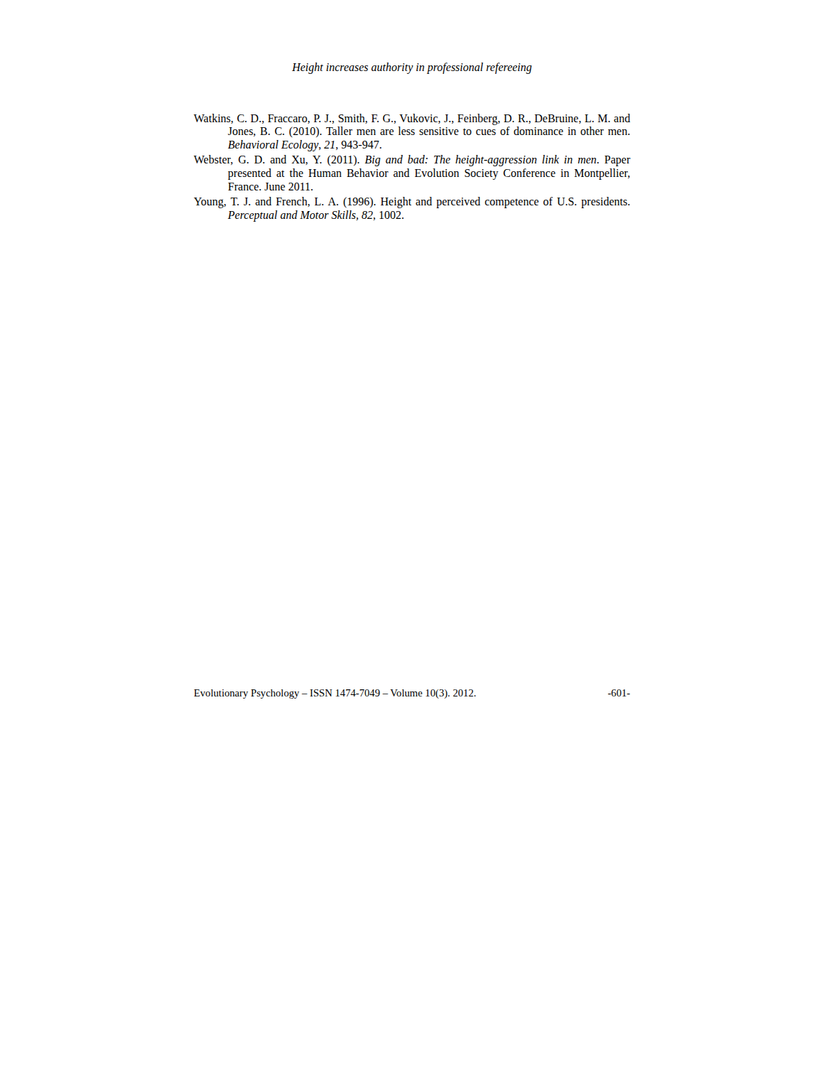Height increases authority in professional refereeing
Watkins, C. D., Fraccaro, P. J., Smith, F. G., Vukovic, J., Feinberg, D. R., DeBruine, L. M. and Jones, B. C. (2010). Taller men are less sensitive to cues of dominance in other men. Behavioral Ecology, 21, 943-947.
Webster, G. D. and Xu, Y. (2011). Big and bad: The height-aggression link in men. Paper presented at the Human Behavior and Evolution Society Conference in Montpellier, France. June 2011.
Young, T. J. and French, L. A. (1996). Height and perceived competence of U.S. presidents. Perceptual and Motor Skills, 82, 1002.
Evolutionary Psychology – ISSN 1474-7049 – Volume 10(3). 2012. -601-